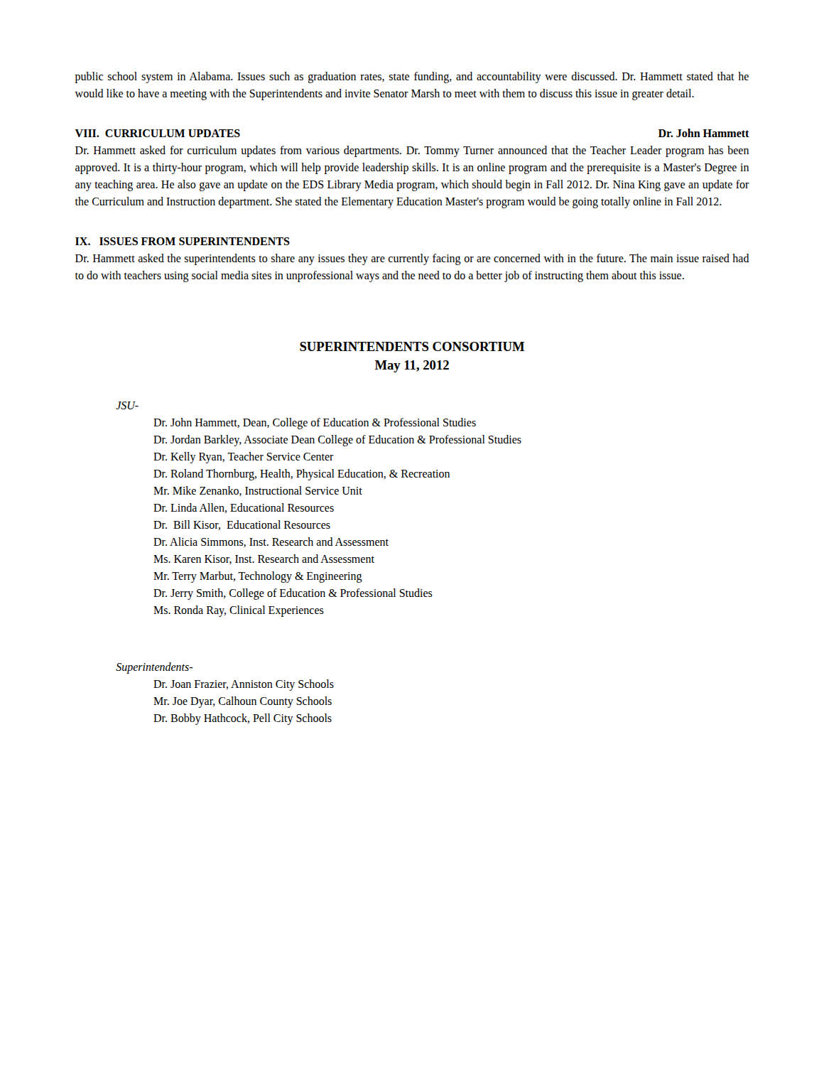public school system in Alabama. Issues such as graduation rates, state funding, and accountability were discussed. Dr. Hammett stated that he would like to have a meeting with the Superintendents and invite Senator Marsh to meet with them to discuss this issue in greater detail.
VIII. CURRICULUM UPDATES Dr. John Hammett
Dr. Hammett asked for curriculum updates from various departments. Dr. Tommy Turner announced that the Teacher Leader program has been approved. It is a thirty-hour program, which will help provide leadership skills. It is an online program and the prerequisite is a Master's Degree in any teaching area. He also gave an update on the EDS Library Media program, which should begin in Fall 2012. Dr. Nina King gave an update for the Curriculum and Instruction department. She stated the Elementary Education Master's program would be going totally online in Fall 2012.
IX. ISSUES FROM SUPERINTENDENTS
Dr. Hammett asked the superintendents to share any issues they are currently facing or are concerned with in the future. The main issue raised had to do with teachers using social media sites in unprofessional ways and the need to do a better job of instructing them about this issue.
SUPERINTENDENTS CONSORTIUM
May 11, 2012
JSU-
Dr. John Hammett, Dean, College of Education & Professional Studies
Dr. Jordan Barkley, Associate Dean College of Education & Professional Studies
Dr. Kelly Ryan, Teacher Service Center
Dr. Roland Thornburg, Health, Physical Education, & Recreation
Mr. Mike Zenanko, Instructional Service Unit
Dr. Linda Allen, Educational Resources
Dr. Bill Kisor, Educational Resources
Dr. Alicia Simmons, Inst. Research and Assessment
Ms. Karen Kisor, Inst. Research and Assessment
Mr. Terry Marbut, Technology & Engineering
Dr. Jerry Smith, College of Education & Professional Studies
Ms. Ronda Ray, Clinical Experiences
Superintendents-
Dr. Joan Frazier, Anniston City Schools
Mr. Joe Dyar, Calhoun County Schools
Dr. Bobby Hathcock, Pell City Schools